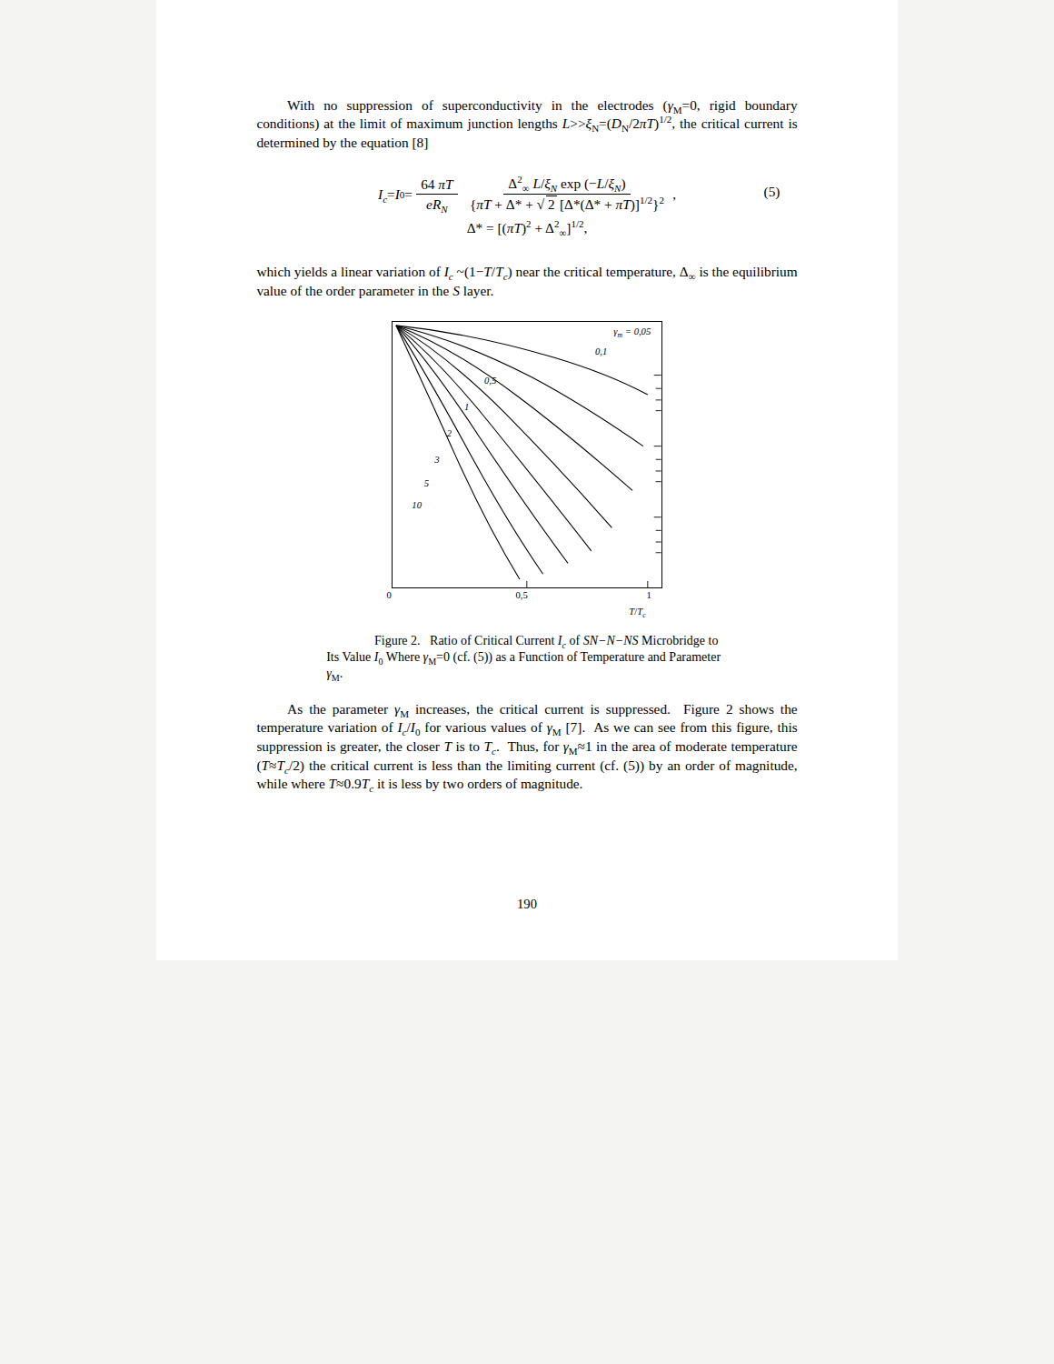With no suppression of superconductivity in the electrodes (γM=0, rigid boundary conditions) at the limit of maximum junction lengths L>>ξN=(DN/2πT)1/2, the critical current is determined by the equation [8]
Ic = I0 = 64 πT eRN Δ2∞ L/ξN exp (−L/ξN) {πT + Δ* + 2 [Δ*(Δ* + πT)]1/2}2 , (5)
Δ* = [(πT)2 + Δ2∞]1/2,
which yields a linear variation of Ic ~(1−T/Tc) near the critical temperature, Δ∞ is the equilibrium value of the order parameter in the S layer.
γm = 0,05 0,1 0,5 1 2 3 5 10 1 0,1 0,01 0,001 Ic/I0
0 0,5 1 T/Tc
Figure 2. Ratio of Critical Current Ic of SN−N−NS Microbridge to Its Value I0 Where γM=0 (cf. (5)) as a Function of Temperature and Parameter γM.
As the parameter γM increases, the critical current is suppressed. Figure 2 shows the temperature variation of Ic/I0 for various values of γM [7]. As we can see from this figure, this suppression is greater, the closer T is to Tc. Thus, for γM≈1 in the area of moderate temperature (T≈Tc/2) the critical current is less than the limiting current (cf. (5)) by an order of magnitude, while where T≈0.9Tc it is less by two orders of magnitude.
190